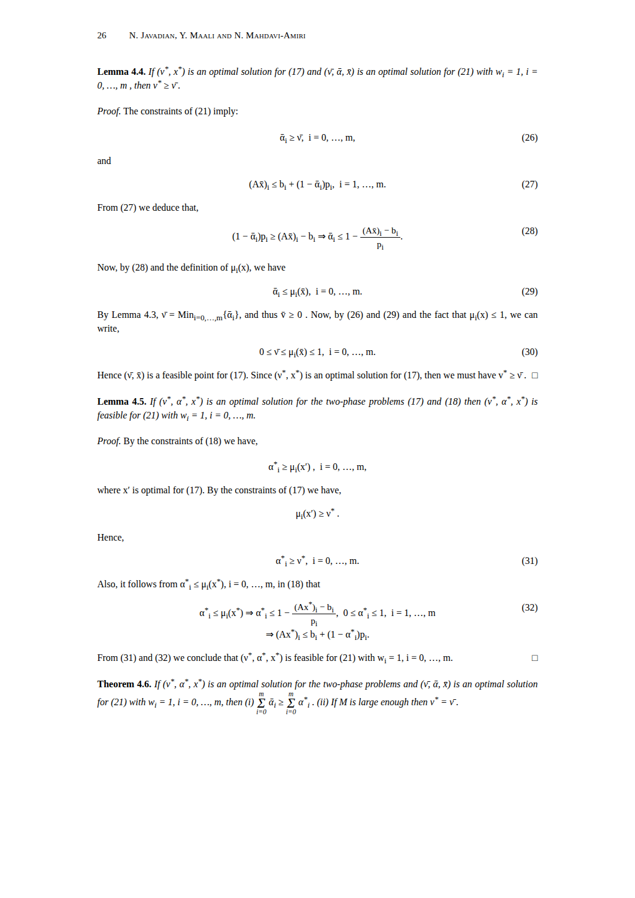26 N. Javadian, Y. Maali and N. Mahdavi-Amiri
Lemma 4.4. If (ν*, x*) is an optimal solution for (17) and (ν̄, ᾱ, x̄) is an optimal solution for (21) with wi = 1, i = 0, …, m , then ν* ≥ ν̄ .
Proof. The constraints of (21) imply:
ᾱi ≥ ν̄, i = 0, …, m,
(26)
and
(Ax̄)i ≤ bi + (1 − ᾱi)pi, i = 1, …, m.
(27)
From (27) we deduce that,
(1 − ᾱi)pi ≥ (Ax̄)i − bi ⇒ ᾱi ≤ 1 − (Ax̄)i − bi pi.
(28)
Now, by (28) and the definition of μi(x), we have
ᾱi ≤ μi(x̄), i = 0, …, m.
(29)
By Lemma 4.3, ν̄ = Mini=0,…,m{ᾱi}, and thus v̄ ≥ 0 . Now, by (26) and (29) and the fact that μi(x) ≤ 1, we can write,
0 ≤ ν̄ ≤ μi(x̄) ≤ 1, i = 0, …, m.
(30)
Hence (ν̄, x̄) is a feasible point for (17). Since (ν*, x*) is an optimal solution for (17), then we must have v* ≥ ν̄ . □
Lemma 4.5. If (ν*, α*, x*) is an optimal solution for the two-phase problems (17) and (18) then (ν*, α*, x*) is feasible for (21) with wi = 1, i = 0, …, m.
Proof. By the constraints of (18) we have,
α*i ≥ μi(x′) , i = 0, …, m,
where x′ is optimal for (17). By the constraints of (17) we have,
μi(x′) ≥ ν* .
Hence,
α*i ≥ ν*, i = 0, …, m.
(31)
Also, it follows from α*i ≤ μi(x*), i = 0, …, m, in (18) that
α*i ≤ μi(x*) ⇒ α*i ≤ 1 − (Ax*)i − bi pi, 0 ≤ α*i ≤ 1, i = 1, …, m
(32)
⇒ (Ax*)i ≤ bi + (1 − α*i)pi.
From (31) and (32) we conclude that (ν*, α*, x*) is feasible for (21) with wi = 1, i = 0, …, m. □
Theorem 4.6. If (ν*, α*, x*) is an optimal solution for the two-phase problems and (ν̄, ᾱ, x̄) is an optimal solution for (21) with wi = 1, i = 0, …, m, then (i) mΣi=0 ᾱi ≥ mΣi=0 α*i . (ii) If M is large enough then ν* = ν̄ .